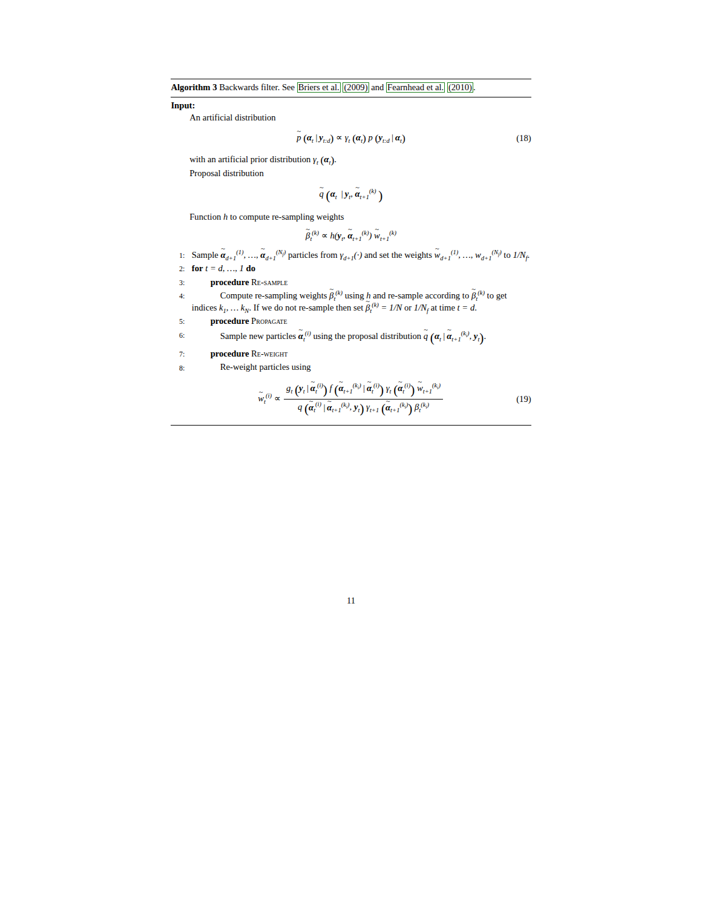Algorithm 3 Backwards filter. See Briers et al. (2009) and Fearnhead et al. (2010).
Input:
An artificial distribution
~p (αt|yt:d) ∝ γt (αt) p (yt:d|αt) (18)
with an artificial prior distribution γt (αt).
Proposal distribution
~q (αt |yt, ~αt+1(k) )
Function h to compute re-sampling weights
~βt(k) ∝ h(yt, ~αt+1(k)) ~wt+1(k)
Sample ~αd+1(1), …, ~αd+1(Nf) particles from γd+1(·) and set the weights ~wd+1(1), …, wd+1(Nf) to 1/Nf.
for t = d, …, 1 do
procedure Re-sample
Compute re-sampling weights ~βt(k) using h and re-sample according to ~βt(k) to get indices k1, … kN. If we do not re-sample then set ~βt(k) = 1/N or 1/Nf at time t = d.
procedure Propagate
Sample new particles ~αt(i) using the proposal distribution ~q (αt|~αt+1(ki), yt).
procedure Re-weight
Re-weight particles using
~wt(i) ∝ gt (yt|~αt(i)) f (~αt+1(ki)|~αt(i)) γt (~αt(i)) ~wt+1(ki) q (~αt(i)|~αt+1(ki), yt) γt+1 (~αt+1(ki)) βt(ki) (19)
11